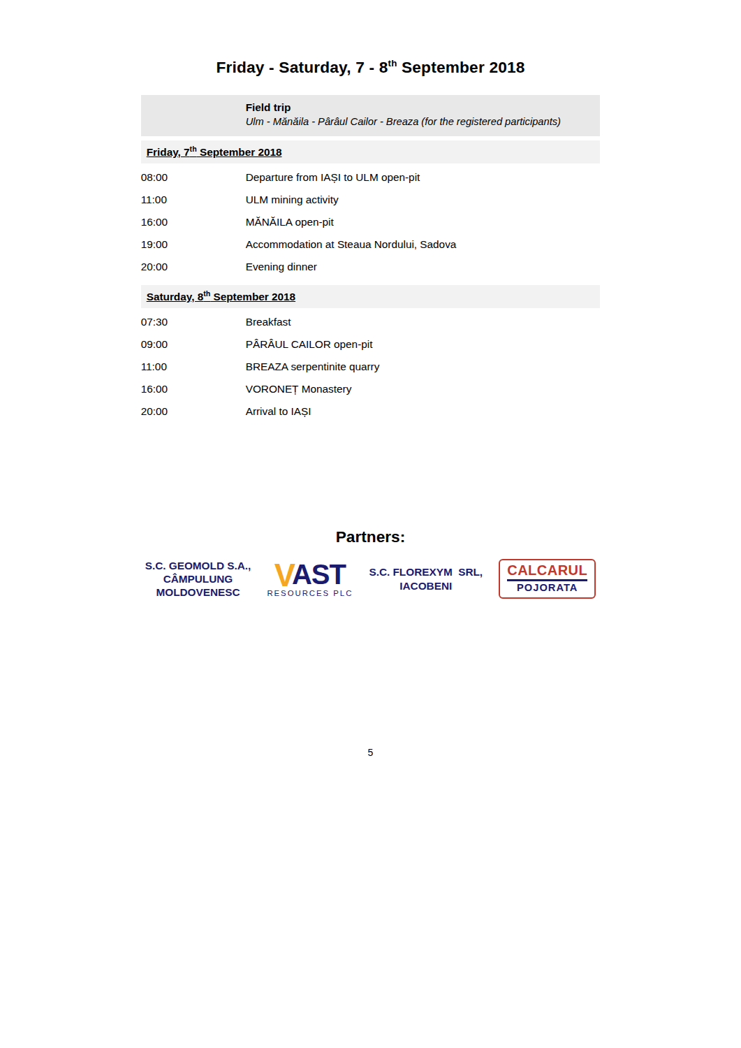Friday - Saturday, 7 - 8th September 2018
Field trip
Ulm - Mănăila - Pârâul Cailor - Breaza (for the registered participants)
Friday, 7th September 2018
| 08:00 | Departure from IAȘI to ULM open-pit |
| 11:00 | ULM mining activity |
| 16:00 | MĂNĂILA open-pit |
| 19:00 | Accommodation at Steaua Nordului, Sadova |
| 20:00 | Evening dinner |
Saturday, 8th September 2018
| 07:30 | Breakfast |
| 09:00 | PÂRÂUL CAILOR open-pit |
| 11:00 | BREAZA serpentinite quarry |
| 16:00 | VORONEȚ Monastery |
| 20:00 | Arrival to IAȘI |
Partners:
S.C. GEOMOLD S.A.,
CÂMPULUNG
MOLDOVENESC
VAST
RESOURCES PLC
S.C. FLOREXYM SRL,
IACOBENI
CALCARUL
POJORATA
5